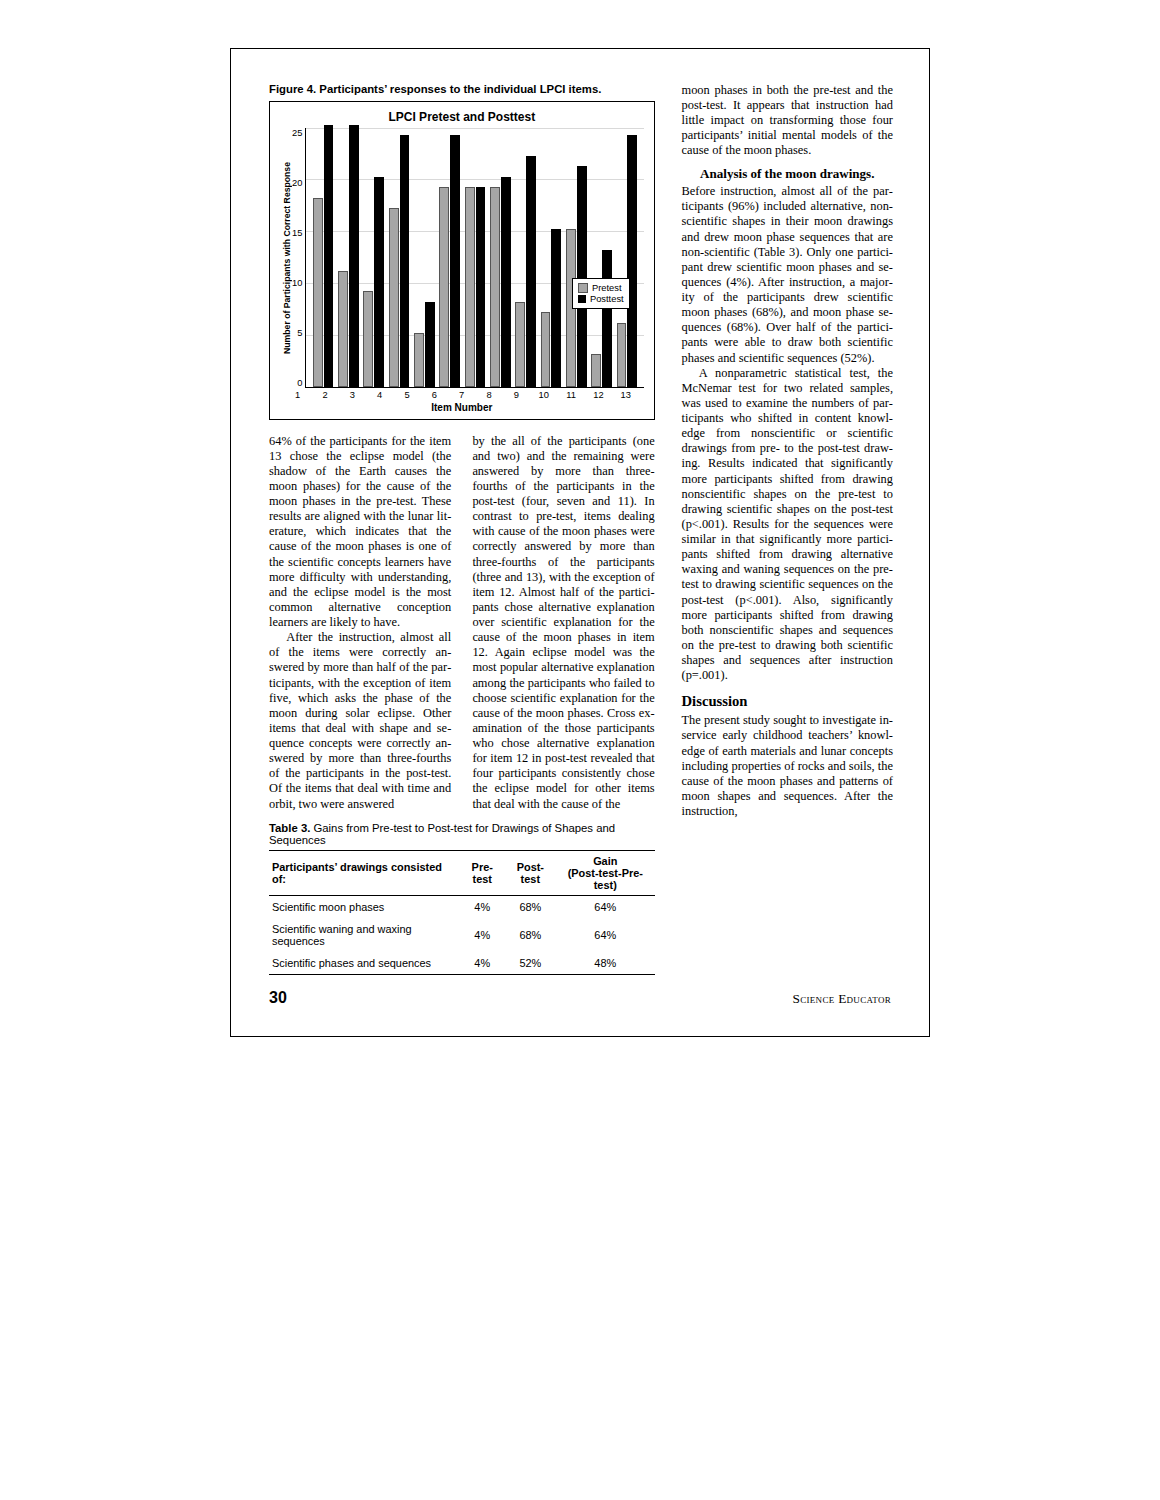Figure 4. Participants’ responses to the individual LPCI items.
LPCI Pretest and Posttest
Number of Participants with Correct Response
25
20
15
10
5
0
Pretest
Posttest
12345678910111213
Item Number
64% of the participants for the item 13 chose the eclipse model (the shadow of the Earth causes the moon phases) for the cause of the moon phases in the pre-test. These results are aligned with the lunar literature, which indicates that the cause of the moon phases is one of the scientific concepts learners have more difficulty with understanding, and the eclipse model is the most common alternative conception learners are likely to have.
After the instruction, almost all of the items were correctly answered by more than half of the participants, with the exception of item five, which asks the phase of the moon during solar eclipse. Other items that deal with shape and sequence concepts were correctly answered by more than three-fourths of the participants in the post-test. Of the items that deal with time and orbit, two were answered
by the all of the participants (one and two) and the remaining were answered by more than three-fourths of the participants in the post-test (four, seven and 11). In contrast to pre-test, items dealing with cause of the moon phases were correctly answered by more than three-fourths of the participants (three and 13), with the exception of item 12. Almost half of the participants chose alternative explanation over scientific explanation for the cause of the moon phases in item 12. Again eclipse model was the most popular alternative explanation among the participants who failed to choose scientific explanation for the cause of the moon phases. Cross examination of the those participants who chose alternative explanation for item 12 in post-test revealed that four participants consistently chose the eclipse model for other items that deal with the cause of the
Table 3. Gains from Pre-test to Post-test for Drawings of Shapes and Sequences
| Participants’ drawings consisted of: | Pre-test | Post-test | Gain (Post-test-Pre-test) |
| --- | --- | --- | --- |
| Scientific moon phases | 4% | 68% | 64% |
| Scientific waning and waxing sequences | 4% | 68% | 64% |
| Scientific phases and sequences | 4% | 52% | 48% |
moon phases in both the pre-test and the post-test. It appears that instruction had little impact on transforming those four participants’ initial mental models of the cause of the moon phases.
Analysis of the moon drawings.
Before instruction, almost all of the participants (96%) included alternative, non-scientific shapes in their moon drawings and drew moon phase sequences that are non-scientific (Table 3). Only one participant drew scientific moon phases and sequences (4%). After instruction, a majority of the participants drew scientific moon phases (68%), and moon phase sequences (68%). Over half of the participants were able to draw both scientific phases and scientific sequences (52%).
A nonparametric statistical test, the McNemar test for two related samples, was used to examine the numbers of participants who shifted in content knowledge from nonscientific or scientific drawings from pre- to the post-test drawing. Results indicated that significantly more participants shifted from drawing nonscientific shapes on the pre-test to drawing scientific shapes on the post-test (p<.001). Results for the sequences were similar in that significantly more participants shifted from drawing alternative waxing and waning sequences on the pre-test to drawing scientific sequences on the post-test (p<.001). Also, significantly more participants shifted from drawing both nonscientific shapes and sequences on the pre-test to drawing both scientific shapes and sequences after instruction (p=.001).
Discussion
The present study sought to investigate inservice early childhood teachers’ knowledge of earth materials and lunar concepts including properties of rocks and soils, the cause of the moon phases and patterns of moon shapes and sequences. After the instruction,
30
Science Educator